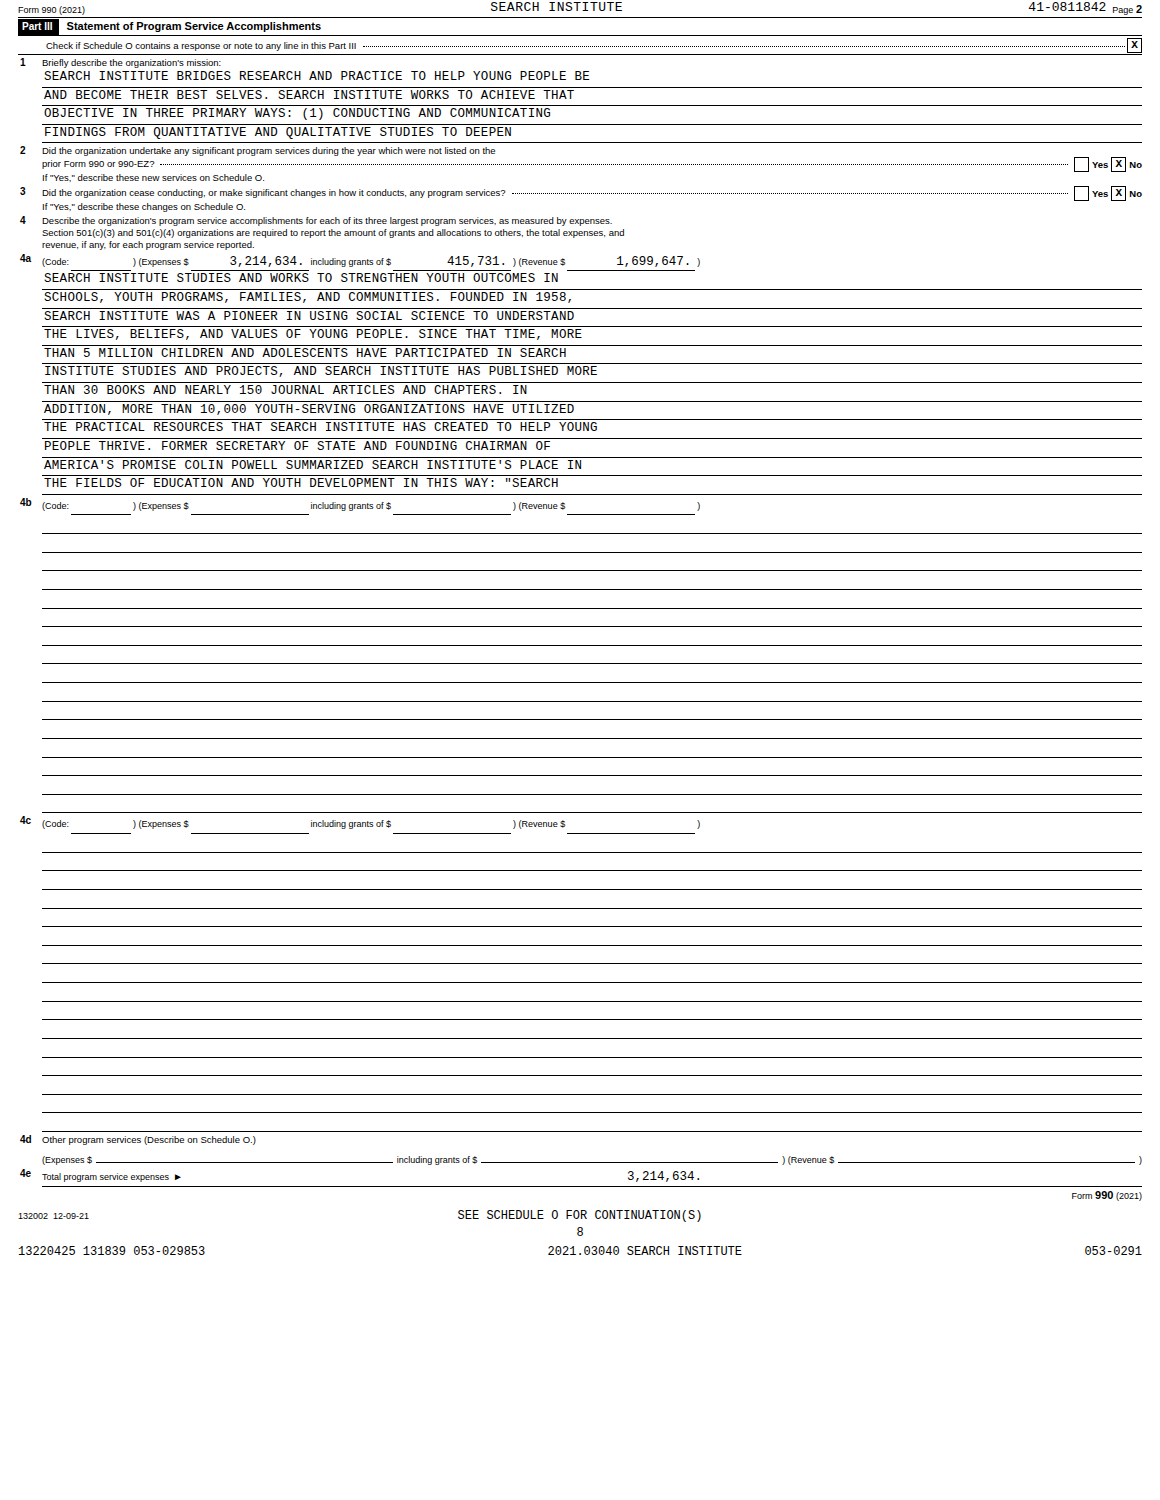Form 990 (2021)
SEARCH INSTITUTE
41-0811842
Page 2
Part III
Statement of Program Service Accomplishments
Check if Schedule O contains a response or note to any line in this Part III
X
1
Briefly describe the organization's mission:
SEARCH INSTITUTE BRIDGES RESEARCH AND PRACTICE TO HELP YOUNG PEOPLE BE
AND BECOME THEIR BEST SELVES. SEARCH INSTITUTE WORKS TO ACHIEVE THAT
OBJECTIVE IN THREE PRIMARY WAYS: (1) CONDUCTING AND COMMUNICATING
FINDINGS FROM QUANTITATIVE AND QUALITATIVE STUDIES TO DEEPEN
2
Did the organization undertake any significant program services during the year which were not listed on the
prior Form 990 or 990-EZ? Yes XNo
If "Yes," describe these new services on Schedule O.
3
Did the organization cease conducting, or make significant changes in how it conducts, any program services? Yes XNo
If "Yes," describe these changes on Schedule O.
4
Describe the organization's program service accomplishments for each of its three largest program services, as measured by expenses.
Section 501(c)(3) and 501(c)(4) organizations are required to report the amount of grants and allocations to others, the total expenses, and
revenue, if any, for each program service reported.
4a
(Code: ) (Expenses $ 3,214,634. including grants of $ 415,731. ) (Revenue $ 1,699,647. )
SEARCH INSTITUTE STUDIES AND WORKS TO STRENGTHEN YOUTH OUTCOMES IN
SCHOOLS, YOUTH PROGRAMS, FAMILIES, AND COMMUNITIES. FOUNDED IN 1958,
SEARCH INSTITUTE WAS A PIONEER IN USING SOCIAL SCIENCE TO UNDERSTAND
THE LIVES, BELIEFS, AND VALUES OF YOUNG PEOPLE. SINCE THAT TIME, MORE
THAN 5 MILLION CHILDREN AND ADOLESCENTS HAVE PARTICIPATED IN SEARCH
INSTITUTE STUDIES AND PROJECTS, AND SEARCH INSTITUTE HAS PUBLISHED MORE
THAN 30 BOOKS AND NEARLY 150 JOURNAL ARTICLES AND CHAPTERS. IN
ADDITION, MORE THAN 10,000 YOUTH-SERVING ORGANIZATIONS HAVE UTILIZED
THE PRACTICAL RESOURCES THAT SEARCH INSTITUTE HAS CREATED TO HELP YOUNG
PEOPLE THRIVE. FORMER SECRETARY OF STATE AND FOUNDING CHAIRMAN OF
AMERICA'S PROMISE COLIN POWELL SUMMARIZED SEARCH INSTITUTE'S PLACE IN
THE FIELDS OF EDUCATION AND YOUTH DEVELOPMENT IN THIS WAY: "SEARCH
4b
(Code: ) (Expenses $ including grants of $ ) (Revenue $ )
4c
(Code: ) (Expenses $ including grants of $ ) (Revenue $ )
4d
Other program services (Describe on Schedule O.)
(Expenses $ including grants of $ ) (Revenue $ )
4e
Total program service expenses ► 3,214,634.
Form 990 (2021)
132002 12-09-21
SEE SCHEDULE O FOR CONTINUATION(S)
8
13220425 131839 053-029853
2021.03040 SEARCH INSTITUTE
053-0291